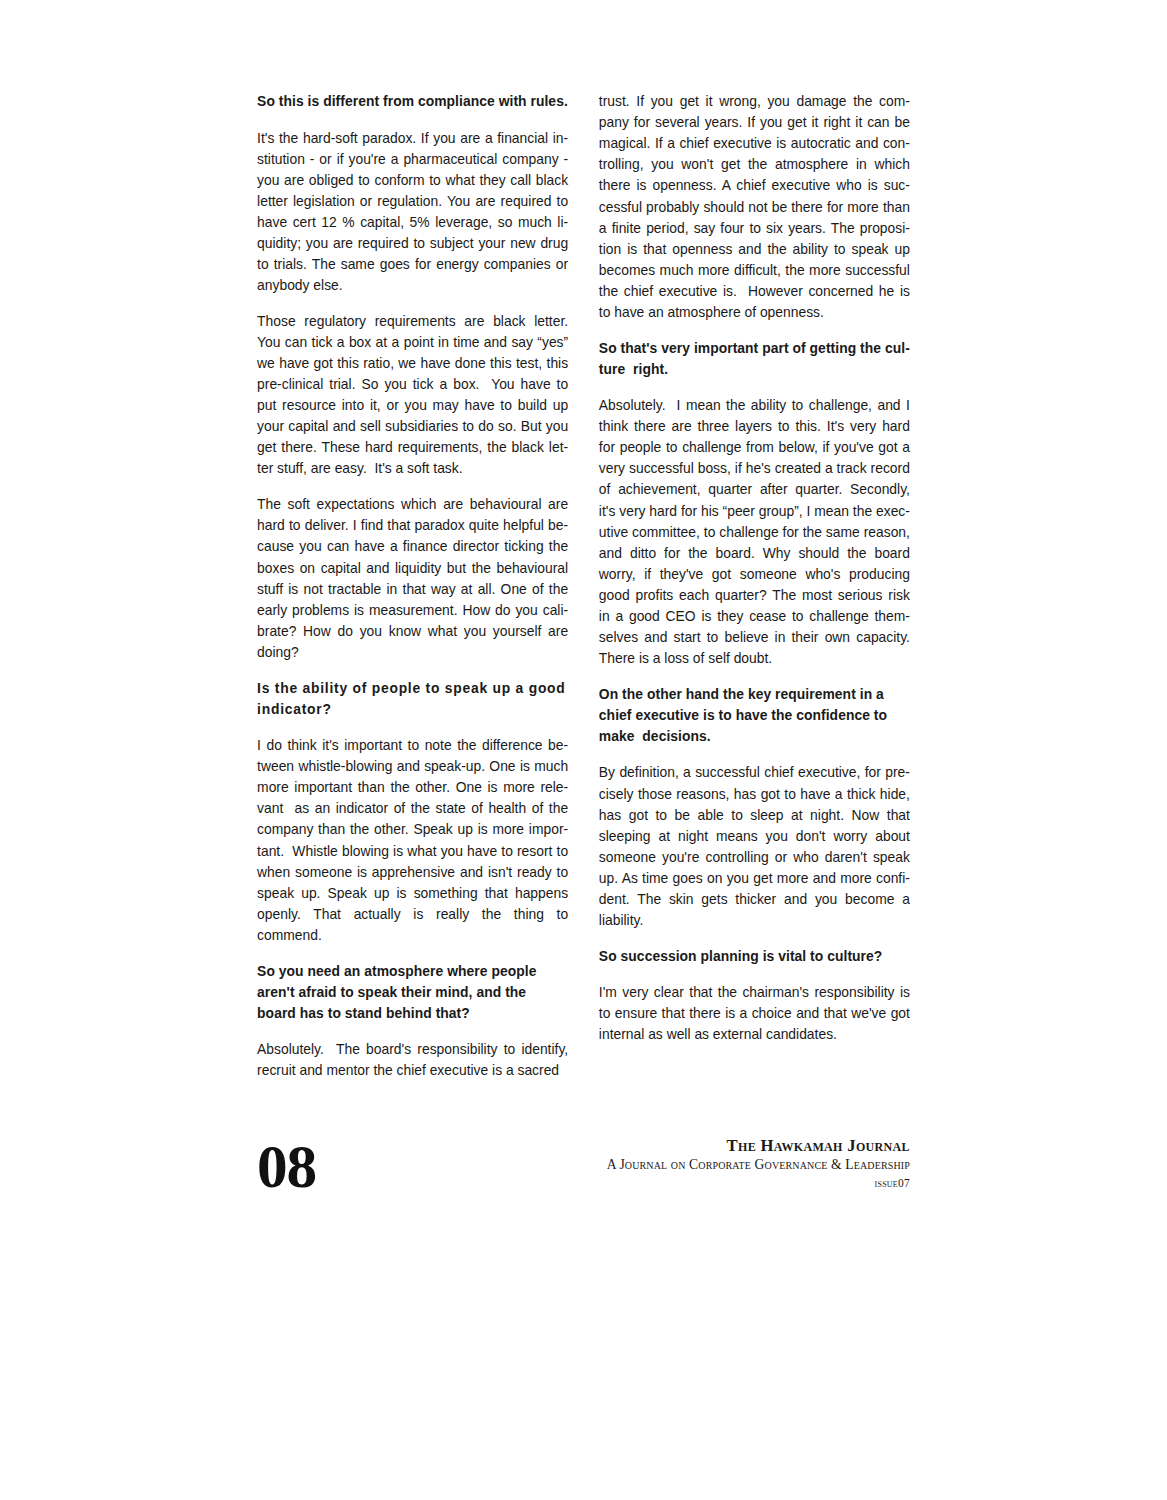So this is different from compliance with rules.
It's the hard-soft paradox. If you are a financial institution - or if you're a pharmaceutical company - you are obliged to conform to what they call black letter legislation or regulation. You are required to have cert 12 % capital, 5% leverage, so much liquidity; you are required to subject your new drug to trials. The same goes for energy companies or anybody else.
Those regulatory requirements are black letter. You can tick a box at a point in time and say “yes” we have got this ratio, we have done this test, this pre-clinical trial. So you tick a box. You have to put resource into it, or you may have to build up your capital and sell subsidiaries to do so. But you get there. These hard requirements, the black letter stuff, are easy. It's a soft task.
The soft expectations which are behavioural are hard to deliver. I find that paradox quite helpful because you can have a finance director ticking the boxes on capital and liquidity but the behavioural stuff is not tractable in that way at all. One of the early problems is measurement. How do you calibrate? How do you know what you yourself are doing?
Is the ability of people to speak up a good indicator?
I do think it's important to note the difference between whistle-blowing and speak-up. One is much more important than the other. One is more relevant as an indicator of the state of health of the company than the other. Speak up is more important. Whistle blowing is what you have to resort to when someone is apprehensive and isn't ready to speak up. Speak up is something that happens openly. That actually is really the thing to commend.
So you need an atmosphere where people aren't afraid to speak their mind, and the board has to stand behind that?
Absolutely. The board's responsibility to identify, recruit and mentor the chief executive is a sacred
trust. If you get it wrong, you damage the company for several years. If you get it right it can be magical. If a chief executive is autocratic and controlling, you won't get the atmosphere in which there is openness. A chief executive who is successful probably should not be there for more than a finite period, say four to six years. The proposition is that openness and the ability to speak up becomes much more difficult, the more successful the chief executive is. However concerned he is to have an atmosphere of openness.
So that's very important part of getting the culture right.
Absolutely. I mean the ability to challenge, and I think there are three layers to this. It's very hard for people to challenge from below, if you've got a very successful boss, if he's created a track record of achievement, quarter after quarter. Secondly, it's very hard for his “peer group”, I mean the executive committee, to challenge for the same reason, and ditto for the board. Why should the board worry, if they've got someone who's producing good profits each quarter? The most serious risk in a good CEO is they cease to challenge themselves and start to believe in their own capacity. There is a loss of self doubt.
On the other hand the key requirement in a chief executive is to have the confidence to make decisions.
By definition, a successful chief executive, for precisely those reasons, has got to have a thick hide, has got to be able to sleep at night. Now that sleeping at night means you don't worry about someone you're controlling or who daren't speak up. As time goes on you get more and more confident. The skin gets thicker and you become a liability.
So succession planning is vital to culture?
I'm very clear that the chairman's responsibility is to ensure that there is a choice and that we've got internal as well as external candidates.
08
The Hawkamah Journal
A Journal on Corporate Governance & Leadership
issue07